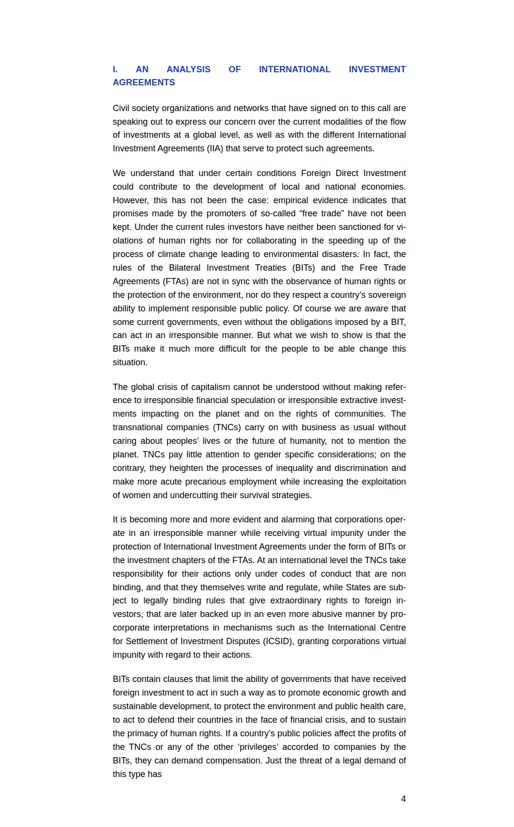I. AN ANALYSIS OF INTERNATIONAL INVESTMENT AGREEMENTS
Civil society organizations and networks that have signed on to this call are speaking out to express our concern over the current modalities of the flow of investments at a global level, as well as with the different International Investment Agreements (IIA) that serve to protect such agreements.
We understand that under certain conditions Foreign Direct Investment could contribute to the development of local and national economies. However, this has not been the case: empirical evidence indicates that promises made by the promoters of so-called “free trade” have not been kept. Under the current rules investors have neither been sanctioned for violations of human rights nor for collaborating in the speeding up of the process of climate change leading to environmental disasters. In fact, the rules of the Bilateral Investment Treaties (BITs) and the Free Trade Agreements (FTAs) are not in sync with the observance of human rights or the protection of the environment, nor do they respect a country’s sovereign ability to implement responsible public policy. Of course we are aware that some current governments, even without the obligations imposed by a BIT, can act in an irresponsible manner. But what we wish to show is that the BITs make it much more difficult for the people to be able change this situation.
The global crisis of capitalism cannot be understood without making reference to irresponsible financial speculation or irresponsible extractive investments impacting on the planet and on the rights of communities. The transnational companies (TNCs) carry on with business as usual without caring about peoples’ lives or the future of humanity, not to mention the planet. TNCs pay little attention to gender specific considerations; on the contrary, they heighten the processes of inequality and discrimination and make more acute precarious employment while increasing the exploitation of women and undercutting their survival strategies.
It is becoming more and more evident and alarming that corporations operate in an irresponsible manner while receiving virtual impunity under the protection of International Investment Agreements under the form of BITs or the investment chapters of the FTAs. At an international level the TNCs take responsibility for their actions only under codes of conduct that are non binding, and that they themselves write and regulate, while States are subject to legally binding rules that give extraordinary rights to foreign investors, that are later backed up in an even more abusive manner by pro-corporate interpretations in mechanisms such as the International Centre for Settlement of Investment Disputes (ICSID), granting corporations virtual impunity with regard to their actions.
BITs contain clauses that limit the ability of governments that have received foreign investment to act in such a way as to promote economic growth and sustainable development, to protect the environment and public health care, to act to defend their countries in the face of financial crisis, and to sustain the primacy of human rights. If a country’s public policies affect the profits of the TNCs or any of the other ‘privileges’ accorded to companies by the BITs, they can demand compensation. Just the threat of a legal demand of this type has
4